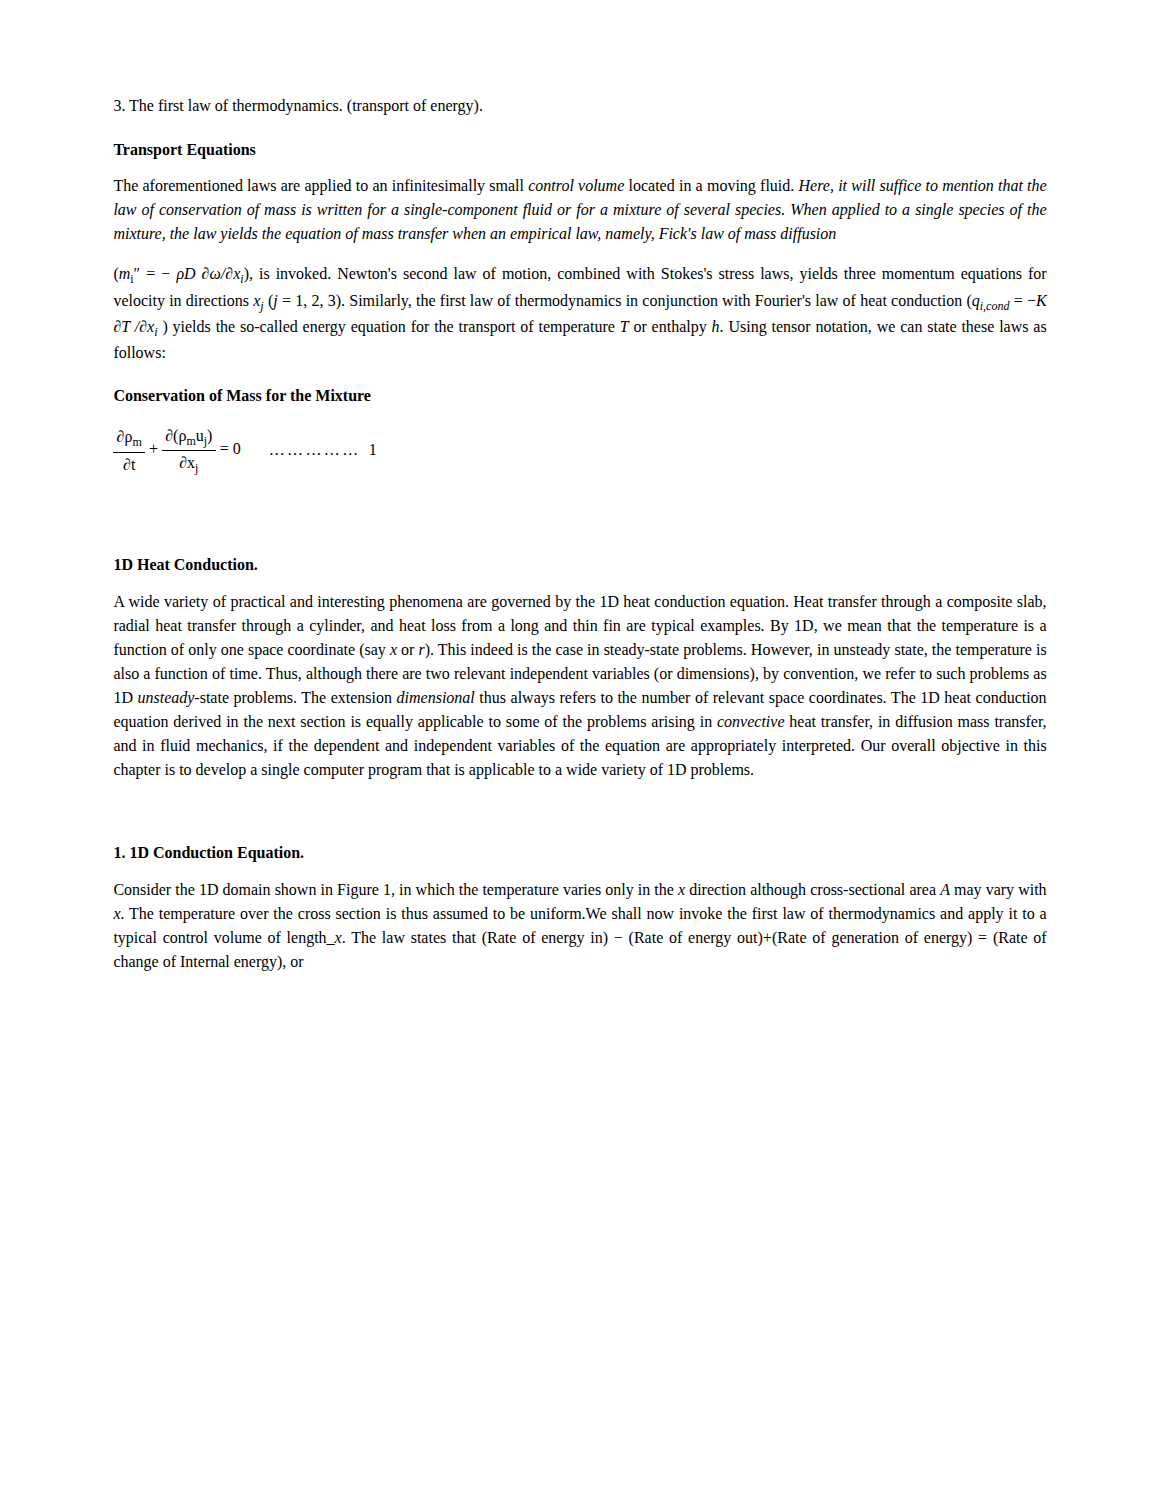3. The first law of thermodynamics. (transport of energy).
Transport Equations
The aforementioned laws are applied to an infinitesimally small control volume located in a moving fluid. Here, it will suffice to mention that the law of conservation of mass is written for a single-component fluid or for a mixture of several species. When applied to a single species of the mixture, the law yields the equation of mass transfer when an empirical law, namely, Fick's law of mass diffusion
(mi″ = − ρD ∂ω/∂xi), is invoked. Newton's second law of motion, combined with Stokes's stress laws, yields three momentum equations for velocity in directions xj (j = 1, 2, 3). Similarly, the first law of thermodynamics in conjunction with Fourier's law of heat conduction (qi,cond = −K ∂T /∂xi ) yields the so-called energy equation for the transport of temperature T or enthalpy h. Using tensor notation, we can state these laws as follows:
Conservation of Mass for the Mixture
∂ρm∂t + ∂(ρmuj)∂xj = 0 …………… 1
1D Heat Conduction.
A wide variety of practical and interesting phenomena are governed by the 1D heat conduction equation. Heat transfer through a composite slab, radial heat transfer through a cylinder, and heat loss from a long and thin fin are typical examples. By 1D, we mean that the temperature is a function of only one space coordinate (say x or r). This indeed is the case in steady-state problems. However, in unsteady state, the temperature is also a function of time. Thus, although there are two relevant independent variables (or dimensions), by convention, we refer to such problems as 1D unsteady-state problems. The extension dimensional thus always refers to the number of relevant space coordinates. The 1D heat conduction equation derived in the next section is equally applicable to some of the problems arising in convective heat transfer, in diffusion mass transfer, and in fluid mechanics, if the dependent and independent variables of the equation are appropriately interpreted. Our overall objective in this chapter is to develop a single computer program that is applicable to a wide variety of 1D problems.
1. 1D Conduction Equation.
Consider the 1D domain shown in Figure 1, in which the temperature varies only in the x direction although cross-sectional area A may vary with x. The temperature over the cross section is thus assumed to be uniform.We shall now invoke the first law of thermodynamics and apply it to a typical control volume of length_x. The law states that (Rate of energy in) − (Rate of energy out)+(Rate of generation of energy) = (Rate of change of Internal energy), or